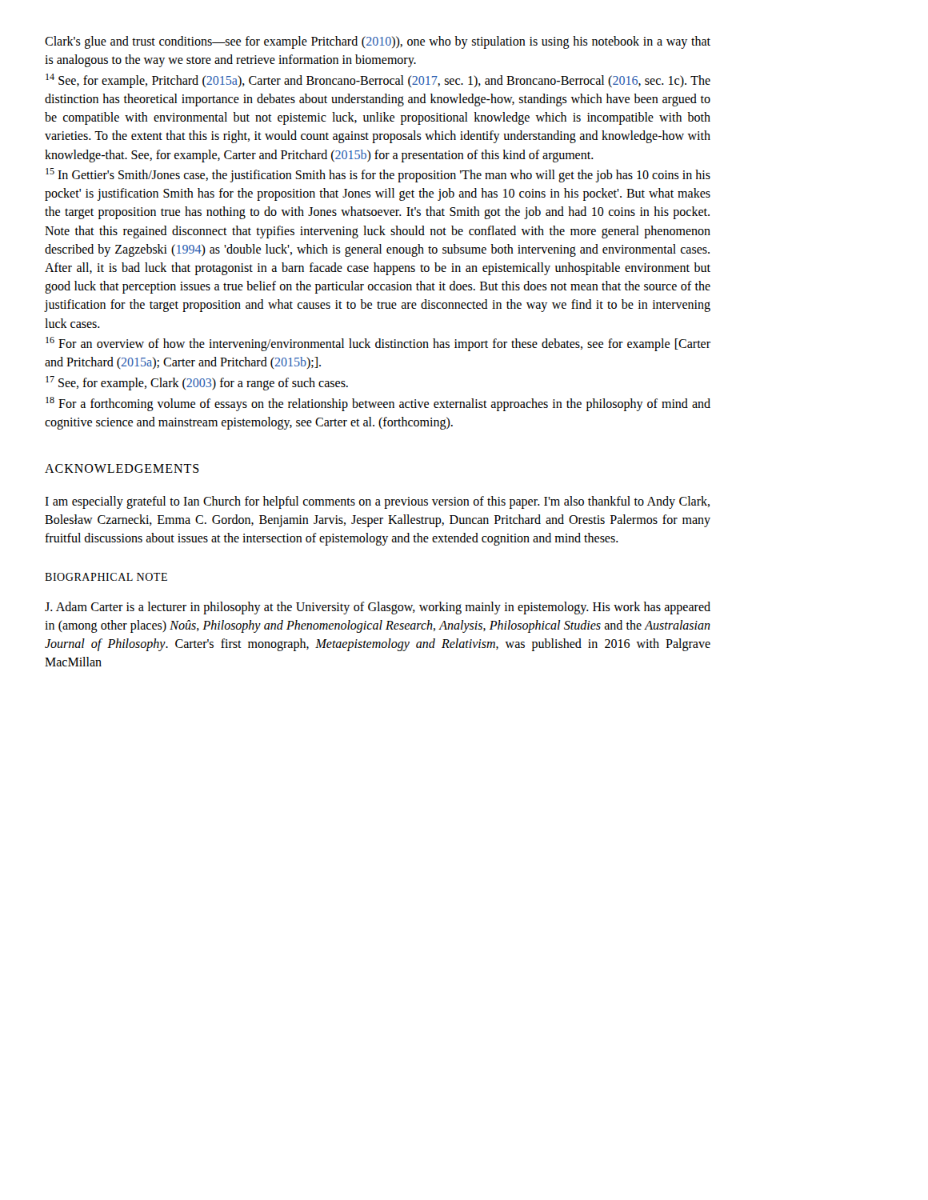Clark's glue and trust conditions—see for example Pritchard (2010)), one who by stipulation is using his notebook in a way that is analogous to the way we store and retrieve information in biomemory.
14 See, for example, Pritchard (2015a), Carter and Broncano-Berrocal (2017, sec. 1), and Broncano-Berrocal (2016, sec. 1c). The distinction has theoretical importance in debates about understanding and knowledge-how, standings which have been argued to be compatible with environmental but not epistemic luck, unlike propositional knowledge which is incompatible with both varieties. To the extent that this is right, it would count against proposals which identify understanding and knowledge-how with knowledge-that. See, for example, Carter and Pritchard (2015b) for a presentation of this kind of argument.
15 In Gettier's Smith/Jones case, the justification Smith has is for the proposition 'The man who will get the job has 10 coins in his pocket' is justification Smith has for the proposition that Jones will get the job and has 10 coins in his pocket'. But what makes the target proposition true has nothing to do with Jones whatsoever. It's that Smith got the job and had 10 coins in his pocket. Note that this regained disconnect that typifies intervening luck should not be conflated with the more general phenomenon described by Zagzebski (1994) as 'double luck', which is general enough to subsume both intervening and environmental cases. After all, it is bad luck that protagonist in a barn facade case happens to be in an epistemically unhospitable environment but good luck that perception issues a true belief on the particular occasion that it does. But this does not mean that the source of the justification for the target proposition and what causes it to be true are disconnected in the way we find it to be in intervening luck cases.
16 For an overview of how the intervening/environmental luck distinction has import for these debates, see for example [Carter and Pritchard (2015a); Carter and Pritchard (2015b);].
17 See, for example, Clark (2003) for a range of such cases.
18 For a forthcoming volume of essays on the relationship between active externalist approaches in the philosophy of mind and cognitive science and mainstream epistemology, see Carter et al. (forthcoming).
ACKNOWLEDGEMENTS
I am especially grateful to Ian Church for helpful comments on a previous version of this paper. I'm also thankful to Andy Clark, Bolesław Czarnecki, Emma C. Gordon, Benjamin Jarvis, Jesper Kallestrup, Duncan Pritchard and Orestis Palermos for many fruitful discussions about issues at the intersection of epistemology and the extended cognition and mind theses.
BIOGRAPHICAL NOTE
J. Adam Carter is a lecturer in philosophy at the University of Glasgow, working mainly in epistemology. His work has appeared in (among other places) Noûs, Philosophy and Phenomenological Research, Analysis, Philosophical Studies and the Australasian Journal of Philosophy. Carter's first monograph, Metaepistemology and Relativism, was published in 2016 with Palgrave MacMillan